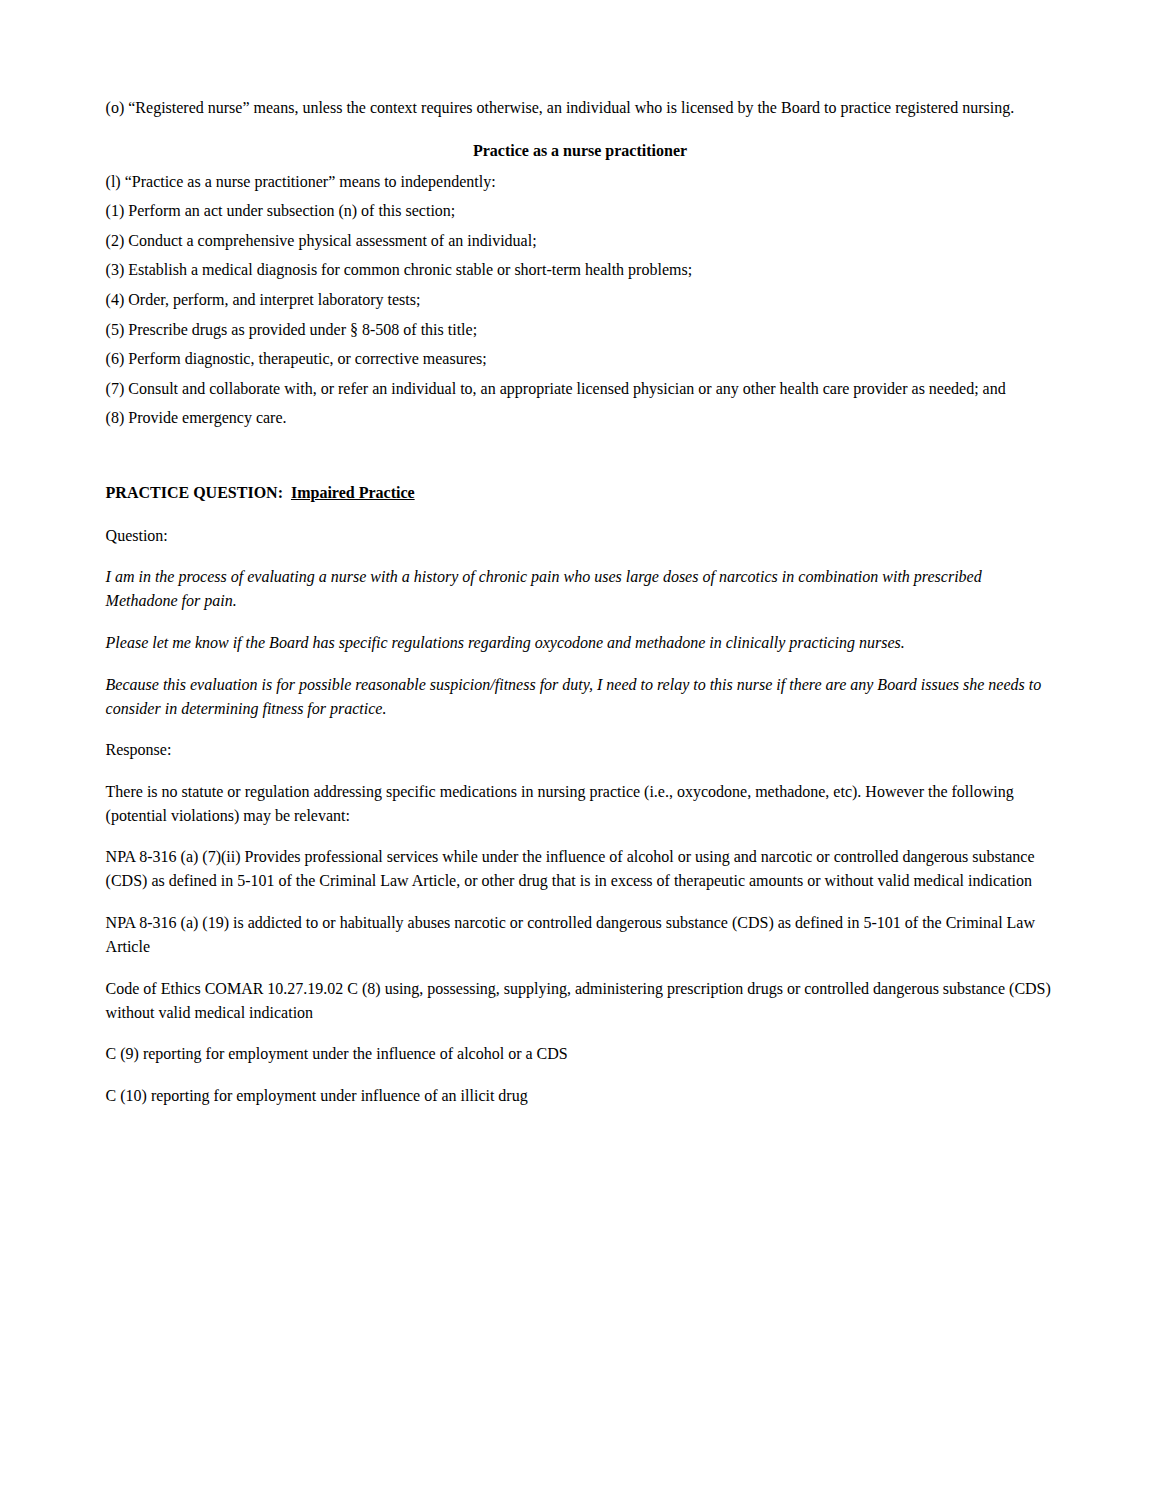(o) “Registered nurse” means, unless the context requires otherwise, an individual who is licensed by the Board to practice registered nursing.
Practice as a nurse practitioner
(l) “Practice as a nurse practitioner” means to independently:
(1) Perform an act under subsection (n) of this section;
(2) Conduct a comprehensive physical assessment of an individual;
(3) Establish a medical diagnosis for common chronic stable or short-term health problems;
(4) Order, perform, and interpret laboratory tests;
(5) Prescribe drugs as provided under § 8-508 of this title;
(6) Perform diagnostic, therapeutic, or corrective measures;
(7) Consult and collaborate with, or refer an individual to, an appropriate licensed physician or any other health care provider as needed; and
(8) Provide emergency care.
PRACTICE QUESTION: Impaired Practice
Question:
I am in the process of evaluating a nurse with a history of chronic pain who uses large doses of narcotics in combination with prescribed Methadone for pain.
Please let me know if the Board has specific regulations regarding oxycodone and methadone in clinically practicing nurses.
Because this evaluation is for possible reasonable suspicion/fitness for duty, I need to relay to this nurse if there are any Board issues she needs to consider in determining fitness for practice.
Response:
There is no statute or regulation addressing specific medications in nursing practice (i.e., oxycodone, methadone, etc). However the following (potential violations) may be relevant:
NPA 8-316 (a) (7)(ii) Provides professional services while under the influence of alcohol or using and narcotic or controlled dangerous substance (CDS) as defined in 5-101 of the Criminal Law Article, or other drug that is in excess of therapeutic amounts or without valid medical indication
NPA 8-316 (a) (19) is addicted to or habitually abuses narcotic or controlled dangerous substance (CDS) as defined in 5-101 of the Criminal Law Article
Code of Ethics COMAR 10.27.19.02 C (8) using, possessing, supplying, administering prescription drugs or controlled dangerous substance (CDS) without valid medical indication
C (9) reporting for employment under the influence of alcohol or a CDS
C (10) reporting for employment under influence of an illicit drug